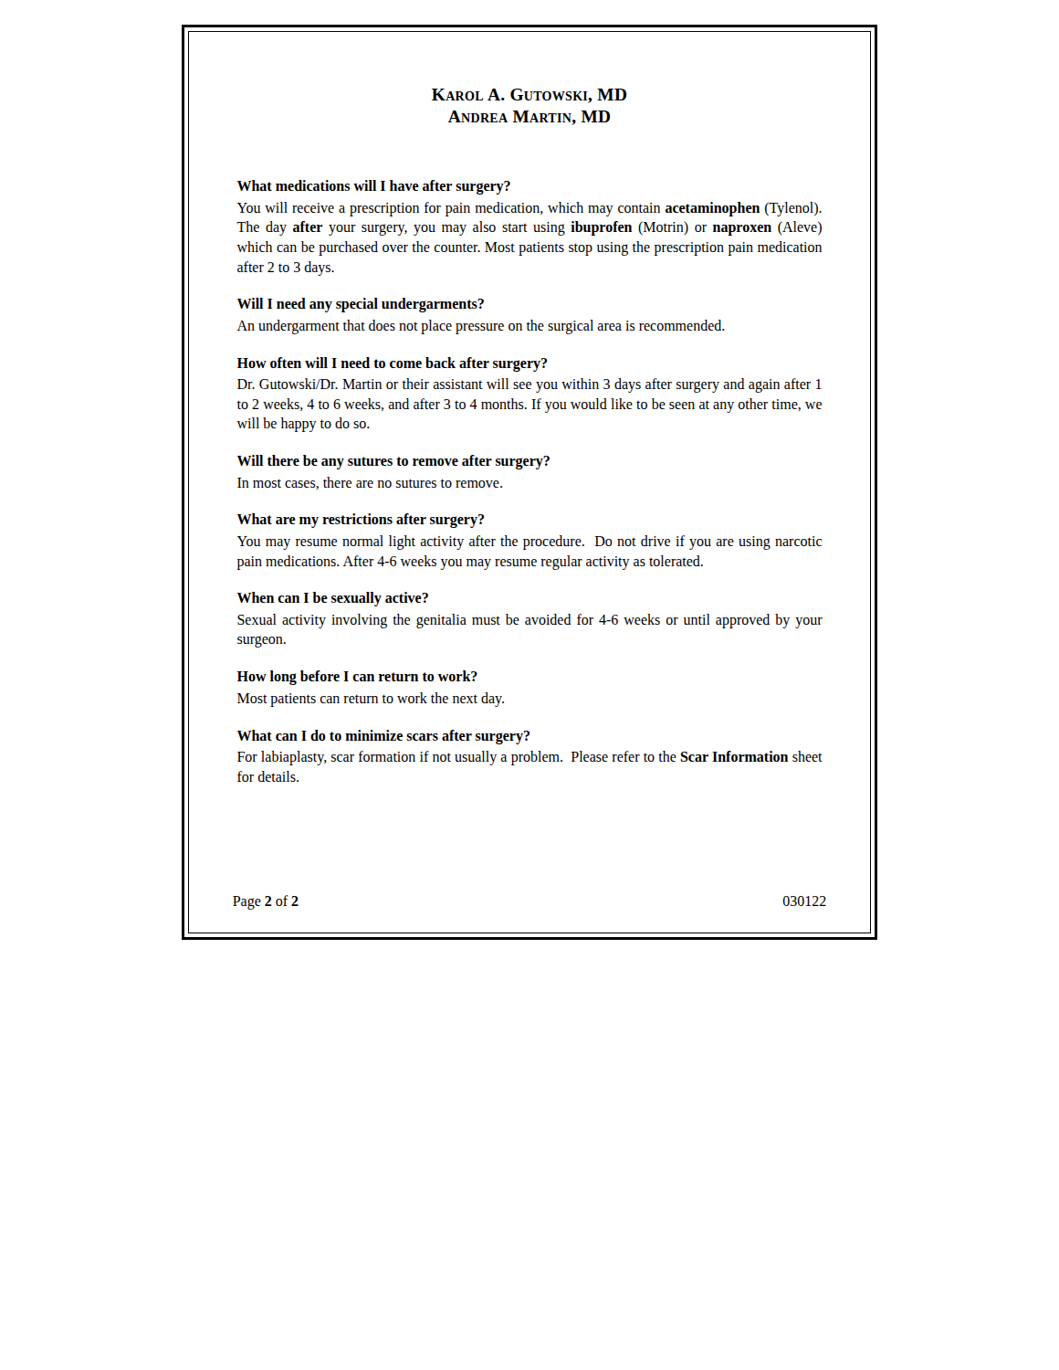Karol A. Gutowski, MD
Andrea Martin, MD
What medications will I have after surgery?
You will receive a prescription for pain medication, which may contain acetaminophen (Tylenol). The day after your surgery, you may also start using ibuprofen (Motrin) or naproxen (Aleve) which can be purchased over the counter. Most patients stop using the prescription pain medication after 2 to 3 days.
Will I need any special undergarments?
An undergarment that does not place pressure on the surgical area is recommended.
How often will I need to come back after surgery?
Dr. Gutowski/Dr. Martin or their assistant will see you within 3 days after surgery and again after 1 to 2 weeks, 4 to 6 weeks, and after 3 to 4 months. If you would like to be seen at any other time, we will be happy to do so.
Will there be any sutures to remove after surgery?
In most cases, there are no sutures to remove.
What are my restrictions after surgery?
You may resume normal light activity after the procedure. Do not drive if you are using narcotic pain medications. After 4-6 weeks you may resume regular activity as tolerated.
When can I be sexually active?
Sexual activity involving the genitalia must be avoided for 4-6 weeks or until approved by your surgeon.
How long before I can return to work?
Most patients can return to work the next day.
What can I do to minimize scars after surgery?
For labiaplasty, scar formation if not usually a problem. Please refer to the Scar Information sheet for details.
Page 2 of 2
030122